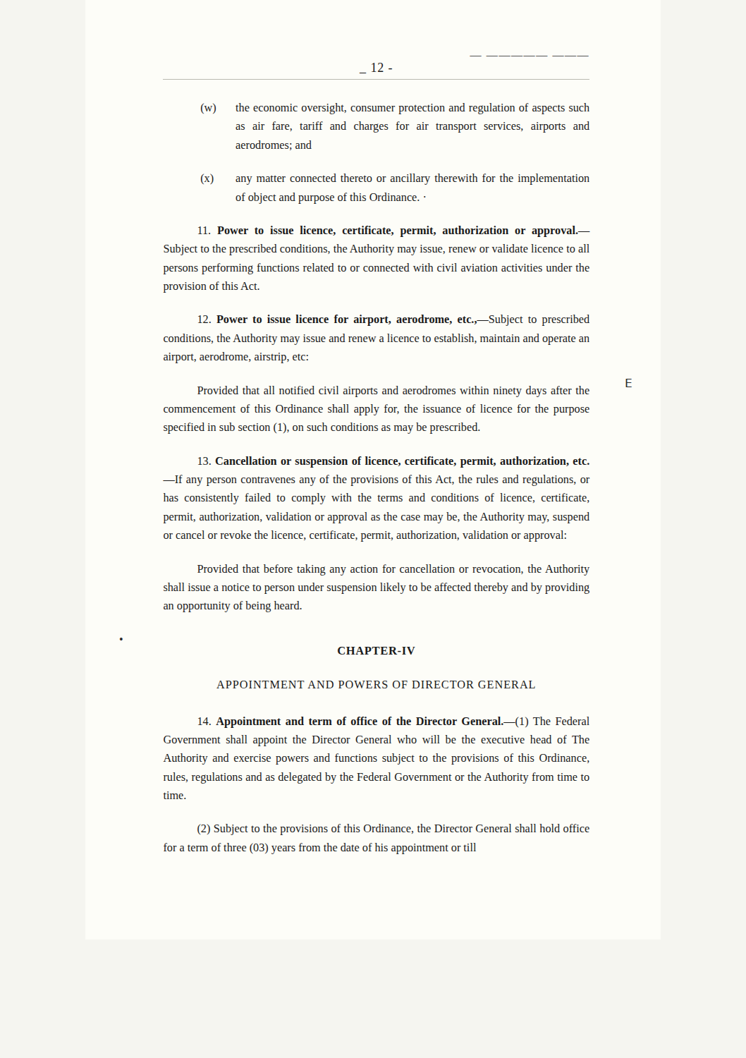_ 12 -
(w)
the economic oversight, consumer protection and regulation of aspects such as air fare, tariff and charges for air transport services, airports and aerodromes; and
(x)
any matter connected thereto or ancillary therewith for the implementation of object and purpose of this Ordinance. ·
11. Power to issue licence, certificate, permit, authorization or approval.—Subject to the prescribed conditions, the Authority may issue, renew or validate licence to all persons performing functions related to or connected with civil aviation activities under the provision of this Act.
12. Power to issue licence for airport, aerodrome, etc.,—Subject to prescribed conditions, the Authority may issue and renew a licence to establish, maintain and operate an airport, aerodrome, airstrip, etc:
Provided that all notified civil airports and aerodromes within ninety days after the commencement of this Ordinance shall apply for, the issuance of licence for the purpose specified in sub section (1), on such conditions as may be prescribed.
13. Cancellation or suspension of licence, certificate, permit, authorization, etc.—If any person contravenes any of the provisions of this Act, the rules and regulations, or has consistently failed to comply with the terms and conditions of licence, certificate, permit, authorization, validation or approval as the case may be, the Authority may, suspend or cancel or revoke the licence, certificate, permit, authorization, validation or approval:
Provided that before taking any action for cancellation or revocation, the Authority shall issue a notice to person under suspension likely to be affected thereby and by providing an opportunity of being heard.
CHAPTER-IV
APPOINTMENT AND POWERS OF DIRECTOR GENERAL
14. Appointment and term of office of the Director General.—(1) The Federal Government shall appoint the Director General who will be the executive head of The Authority and exercise powers and functions subject to the provisions of this Ordinance, rules, regulations and as delegated by the Federal Government or the Authority from time to time.
(2) Subject to the provisions of this Ordinance, the Director General shall hold office for a term of three (03) years from the date of his appointment or till
𝖤
•
— ————— ———